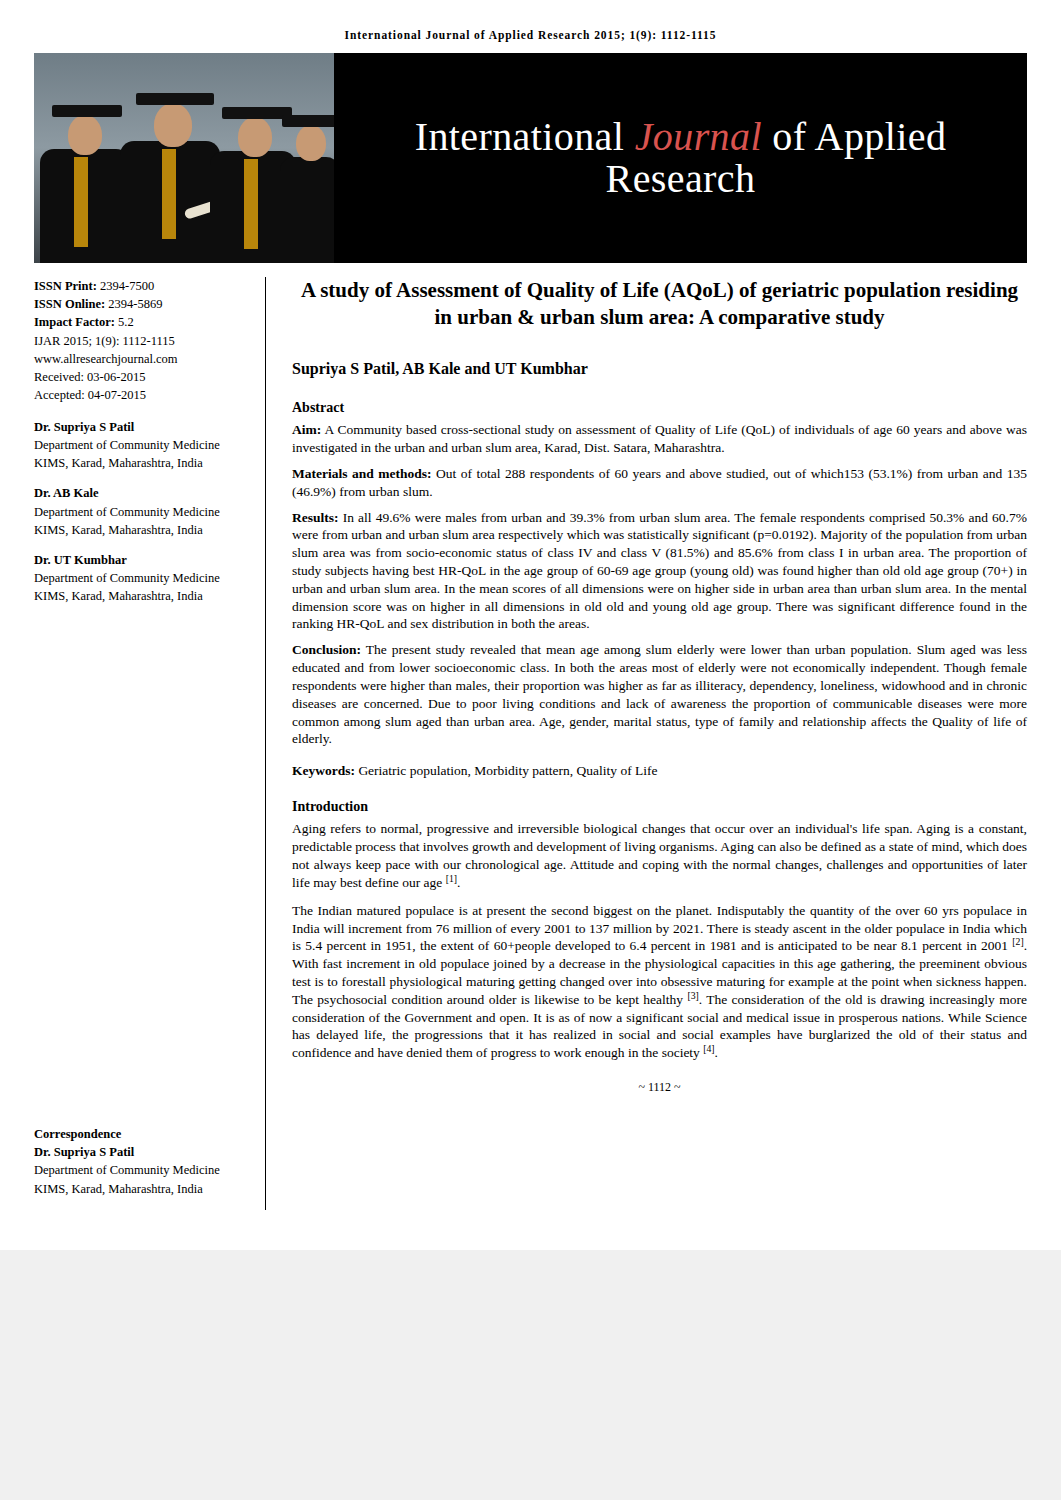International Journal of Applied Research 2015; 1(9): 1112-1115
International Journal of Applied Research
ISSN Print: 2394-7500 ISSN Online: 2394-5869 Impact Factor: 5.2 IJAR 2015; 1(9): 1112-1115 www.allresearchjournal.com Received: 03-06-2015 Accepted: 04-07-2015
Dr. Supriya S Patil
Department of Community Medicine KIMS, Karad, Maharashtra, India
Dr. AB Kale
Department of Community Medicine KIMS, Karad, Maharashtra, India
Dr. UT Kumbhar
Department of Community Medicine KIMS, Karad, Maharashtra, India
Correspondence
Dr. Supriya S Patil
Department of Community Medicine KIMS, Karad, Maharashtra, India
A study of Assessment of Quality of Life (AQoL) of geriatric population residing in urban & urban slum area: A comparative study
Supriya S Patil, AB Kale and UT Kumbhar
Abstract
Aim: A Community based cross-sectional study on assessment of Quality of Life (QoL) of individuals of age 60 years and above was investigated in the urban and urban slum area, Karad, Dist. Satara, Maharashtra.
Materials and methods: Out of total 288 respondents of 60 years and above studied, out of which153 (53.1%) from urban and 135 (46.9%) from urban slum.
Results: In all 49.6% were males from urban and 39.3% from urban slum area. The female respondents comprised 50.3% and 60.7% were from urban and urban slum area respectively which was statistically significant (p=0.0192). Majority of the population from urban slum area was from socio-economic status of class IV and class V (81.5%) and 85.6% from class I in urban area. The proportion of study subjects having best HR-QoL in the age group of 60-69 age group (young old) was found higher than old old age group (70+) in urban and urban slum area. In the mean scores of all dimensions were on higher side in urban area than urban slum area. In the mental dimension score was on higher in all dimensions in old old and young old age group. There was significant difference found in the ranking HR-QoL and sex distribution in both the areas.
Conclusion: The present study revealed that mean age among slum elderly were lower than urban population. Slum aged was less educated and from lower socioeconomic class. In both the areas most of elderly were not economically independent. Though female respondents were higher than males, their proportion was higher as far as illiteracy, dependency, loneliness, widowhood and in chronic diseases are concerned. Due to poor living conditions and lack of awareness the proportion of communicable diseases were more common among slum aged than urban area. Age, gender, marital status, type of family and relationship affects the Quality of life of elderly.
Keywords: Geriatric population, Morbidity pattern, Quality of Life
Introduction
Aging refers to normal, progressive and irreversible biological changes that occur over an individual's life span. Aging is a constant, predictable process that involves growth and development of living organisms. Aging can also be defined as a state of mind, which does not always keep pace with our chronological age. Attitude and coping with the normal changes, challenges and opportunities of later life may best define our age [1].
The Indian matured populace is at present the second biggest on the planet. Indisputably the quantity of the over 60 yrs populace in India will increment from 76 million of every 2001 to 137 million by 2021. There is steady ascent in the older populace in India which is 5.4 percent in 1951, the extent of 60+people developed to 6.4 percent in 1981 and is anticipated to be near 8.1 percent in 2001 [2]. With fast increment in old populace joined by a decrease in the physiological capacities in this age gathering, the preeminent obvious test is to forestall physiological maturing getting changed over into obsessive maturing for example at the point when sickness happen. The psychosocial condition around older is likewise to be kept healthy [3]. The consideration of the old is drawing increasingly more consideration of the Government and open. It is as of now a significant social and medical issue in prosperous nations. While Science has delayed life, the progressions that it has realized in social and social examples have burglarized the old of their status and confidence and have denied them of progress to work enough in the society [4].
~ 1112 ~